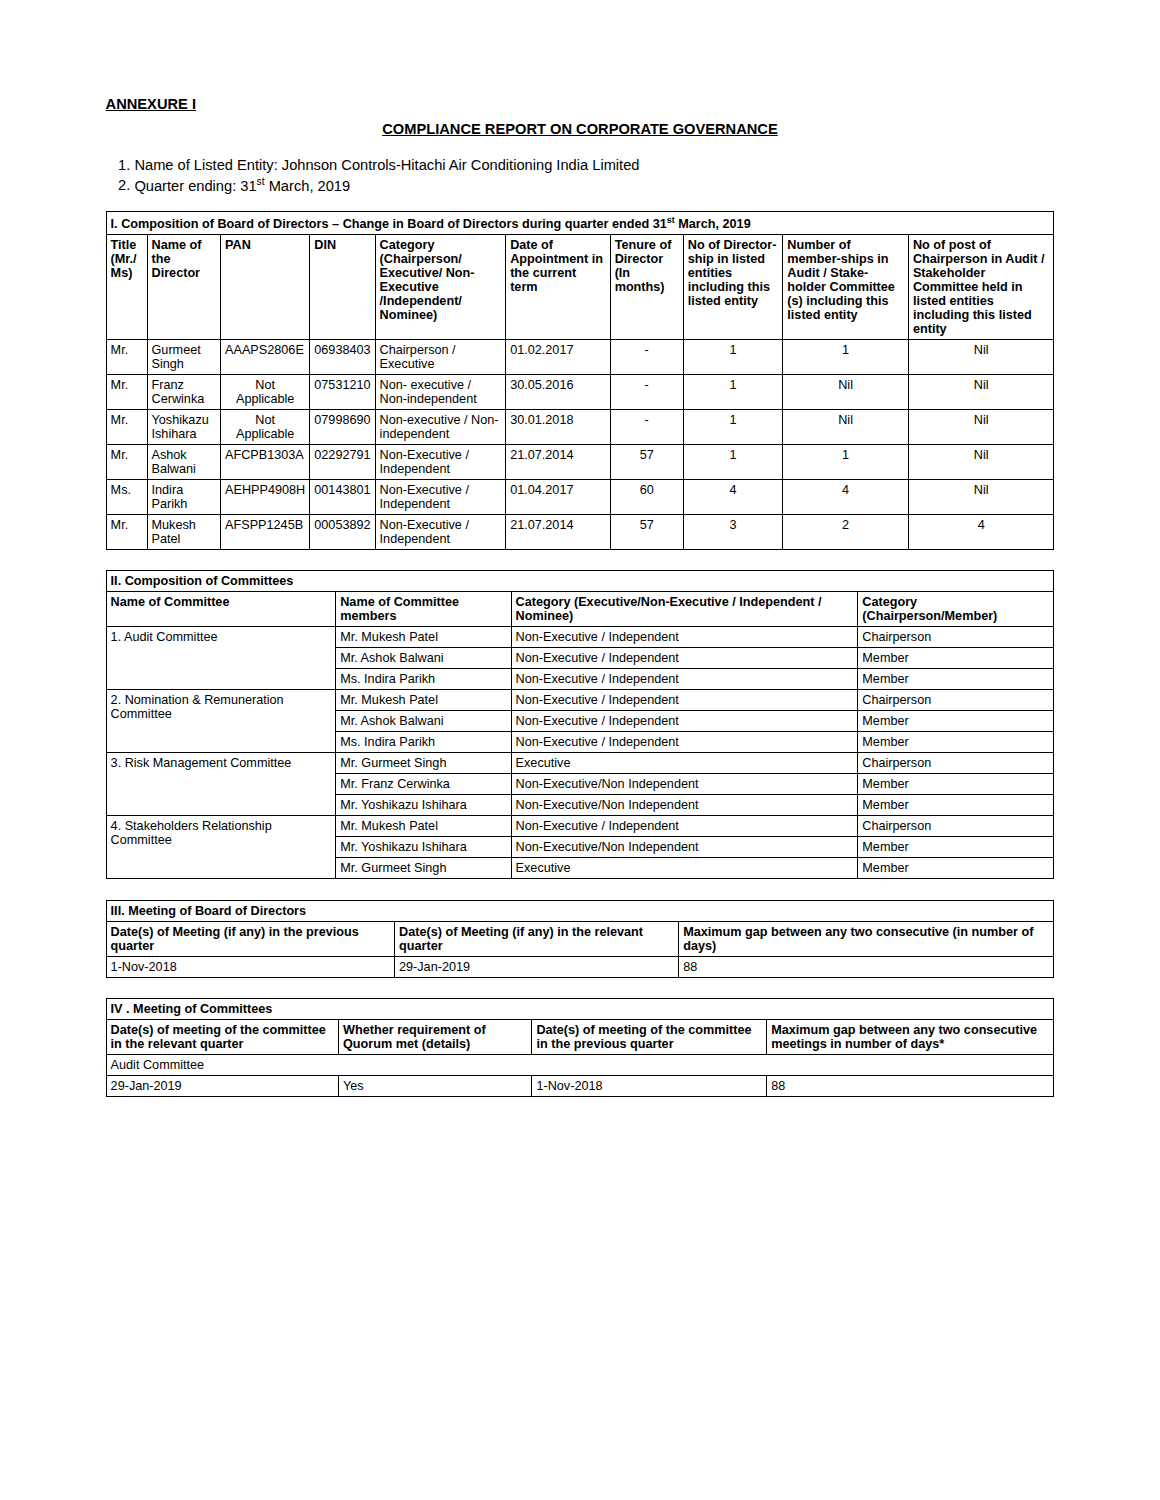ANNEXURE I
COMPLIANCE REPORT ON CORPORATE GOVERNANCE
Name of Listed Entity: Johnson Controls-Hitachi Air Conditioning India Limited
Quarter ending: 31st March, 2019
I. Composition of Board of Directors – Change in Board of Directors during quarter ended 31 st March, 2019
| Title (Mr./ Ms) | Name of the Director | PAN | DIN | Category (Chairperson/ Executive/ Non-Executive /Independent/ Nominee) | Date of Appointment in the current term | Tenure of Director (In months) | No of Director-ship in listed entities including this listed entity | Number of member-ships in Audit / Stake-holder Committee (s) including this listed entity | No of post of Chairperson in Audit / Stakeholder Committee held in listed entities including this listed entity |
| --- | --- | --- | --- | --- | --- | --- | --- | --- | --- |
| Mr. | Gurmeet Singh | AAAPS2806E | 06938403 | Chairperson / Executive | 01.02.2017 | - | 1 | 1 | Nil |
| Mr. | Franz Cerwinka | Not Applicable | 07531210 | Non- executive / Non-independent | 30.05.2016 | - | 1 | Nil | Nil |
| Mr. | Yoshikazu Ishihara | Not Applicable | 07998690 | Non-executive / Non-independent | 30.01.2018 | - | 1 | Nil | Nil |
| Mr. | Ashok Balwani | AFCPB1303A | 02292791 | Non-Executive / Independent | 21.07.2014 | 57 | 1 | 1 | Nil |
| Ms. | Indira Parikh | AEHPP4908H | 00143801 | Non-Executive / Independent | 01.04.2017 | 60 | 4 | 4 | Nil |
| Mr. | Mukesh Patel | AFSPP1245B | 00053892 | Non-Executive / Independent | 21.07.2014 | 57 | 3 | 2 | 4 |
II. Composition of Committees
| Name of Committee | Name of Committee members | Category (Executive/Non-Executive / Independent / Nominee) | Category (Chairperson/Member) |
| --- | --- | --- | --- |
| 1. Audit Committee | Mr. Mukesh Patel | Non-Executive / Independent | Chairperson |
| Mr. Ashok Balwani | Non-Executive / Independent | Member |
| Ms. Indira Parikh | Non-Executive / Independent | Member |
| 2. Nomination & Remuneration Committee | Mr. Mukesh Patel | Non-Executive / Independent | Chairperson |
| Mr. Ashok Balwani | Non-Executive / Independent | Member |
| Ms. Indira Parikh | Non-Executive / Independent | Member |
| 3. Risk Management Committee | Mr. Gurmeet Singh | Executive | Chairperson |
| Mr. Franz Cerwinka | Non-Executive/Non Independent | Member |
| Mr. Yoshikazu Ishihara | Non-Executive/Non Independent | Member |
| 4. Stakeholders Relationship Committee | Mr. Mukesh Patel | Non-Executive / Independent | Chairperson |
| Mr. Yoshikazu Ishihara | Non-Executive/Non Independent | Member |
| Mr. Gurmeet Singh | Executive | Member |
III. Meeting of Board of Directors
| Date(s) of Meeting (if any) in the previous quarter | Date(s) of Meeting (if any) in the relevant quarter | Maximum gap between any two consecutive (in number of days) |
| --- | --- | --- |
| 1-Nov-2018 | 29-Jan-2019 | 88 |
IV . Meeting of Committees
| Date(s) of meeting of the committee in the relevant quarter | Whether requirement of Quorum met (details) | Date(s) of meeting of the committee in the previous quarter | Maximum gap between any two consecutive meetings in number of days* |
| --- | --- | --- | --- |
| Audit Committee |
| 29-Jan-2019 | Yes | 1-Nov-2018 | 88 |